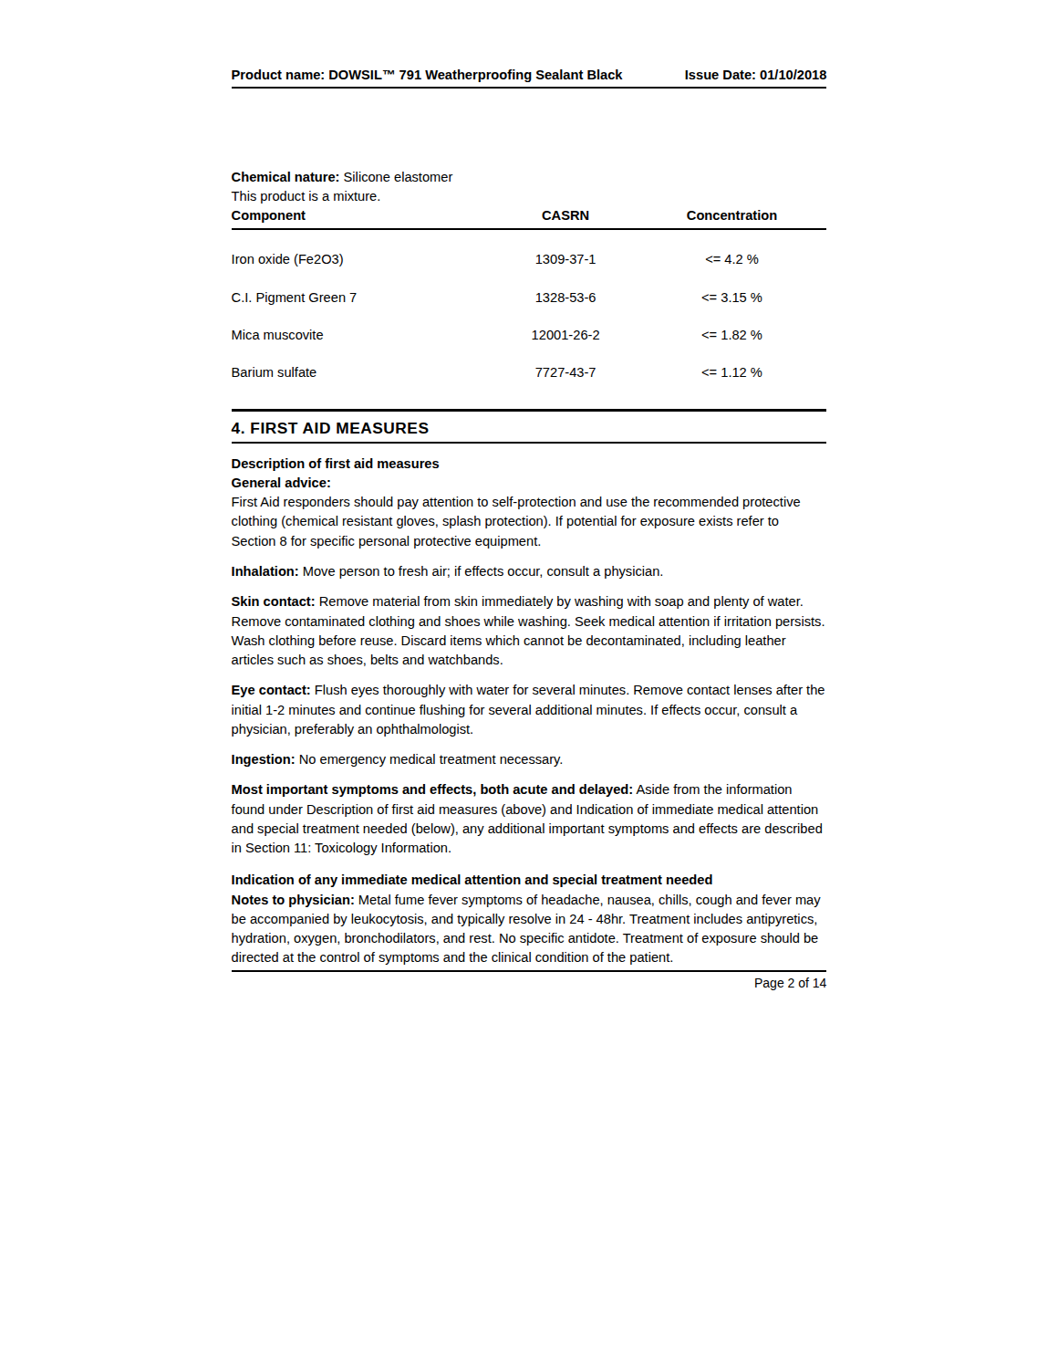Product name: DOWSIL™ 791 Weatherproofing Sealant Black
Issue Date: 01/10/2018
Chemical nature: Silicone elastomer
This product is a mixture.
| Component | CASRN | Concentration |
| --- | --- | --- |
| Iron oxide (Fe2O3) | 1309-37-1 | <= 4.2 % |
| C.I. Pigment Green 7 | 1328-53-6 | <= 3.15 % |
| Mica muscovite | 12001-26-2 | <= 1.82 % |
| Barium sulfate | 7727-43-7 | <= 1.12 % |
4. FIRST AID MEASURES
Description of first aid measures
General advice:
First Aid responders should pay attention to self-protection and use the recommended protective clothing (chemical resistant gloves, splash protection). If potential for exposure exists refer to Section 8 for specific personal protective equipment.
Inhalation: Move person to fresh air; if effects occur, consult a physician.
Skin contact: Remove material from skin immediately by washing with soap and plenty of water. Remove contaminated clothing and shoes while washing. Seek medical attention if irritation persists. Wash clothing before reuse. Discard items which cannot be decontaminated, including leather articles such as shoes, belts and watchbands.
Eye contact: Flush eyes thoroughly with water for several minutes. Remove contact lenses after the initial 1-2 minutes and continue flushing for several additional minutes. If effects occur, consult a physician, preferably an ophthalmologist.
Ingestion: No emergency medical treatment necessary.
Most important symptoms and effects, both acute and delayed: Aside from the information found under Description of first aid measures (above) and Indication of immediate medical attention and special treatment needed (below), any additional important symptoms and effects are described in Section 11: Toxicology Information.
Indication of any immediate medical attention and special treatment needed
Notes to physician: Metal fume fever symptoms of headache, nausea, chills, cough and fever may be accompanied by leukocytosis, and typically resolve in 24 - 48hr. Treatment includes antipyretics, hydration, oxygen, bronchodilators, and rest. No specific antidote. Treatment of exposure should be directed at the control of symptoms and the clinical condition of the patient.
Page 2 of 14